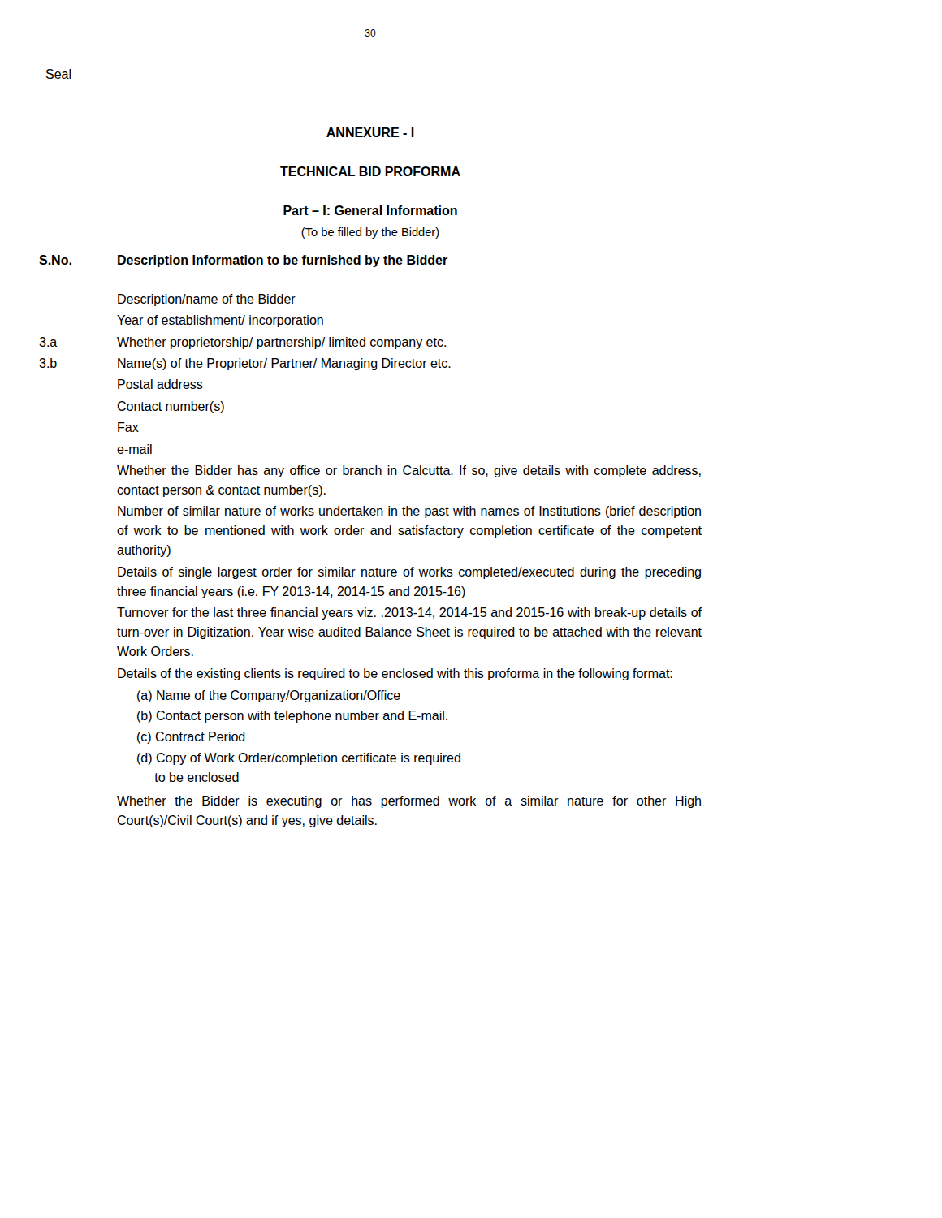30
Seal
ANNEXURE - I
TECHNICAL BID PROFORMA
Part – I: General Information
(To be filled by the Bidder)
S.No. Description Information to be furnished by the Bidder
| | Description/name of the Bidder |
| | Year of establishment/ incorporation |
| 3.a | Whether proprietorship/ partnership/ limited company etc. |
| 3.b | Name(s) of the Proprietor/ Partner/ Managing Director etc. |
| | Postal address |
| | Contact number(s) |
| | Fax |
| | e-mail |
| | Whether the Bidder has any office or branch in Calcutta. If so, give details with complete address, contact person & contact number(s). |
| | Number of similar nature of works undertaken in the past with names of Institutions (brief description of work to be mentioned with work order and satisfactory completion certificate of the competent authority) |
| | Details of single largest order for similar nature of works completed/executed during the preceding three financial years (i.e. FY 2013-14, 2014-15 and 2015-16) |
| | Turnover for the last three financial years viz. .2013-14, 2014-15 and 2015-16 with break-up details of turn-over in Digitization. Year wise audited Balance Sheet is required to be attached with the relevant Work Orders. |
| | Details of the existing clients is required to be enclosed with this proforma in the following format: (a) Name of the Company/Organization/Office (b) Contact person with telephone number and E-mail. (c) Contract Period (d) Copy of Work Order/completion certificate is required to be enclosed |
| | Whether the Bidder is executing or has performed work of a similar nature for other High Court(s)/Civil Court(s) and if yes, give details. |